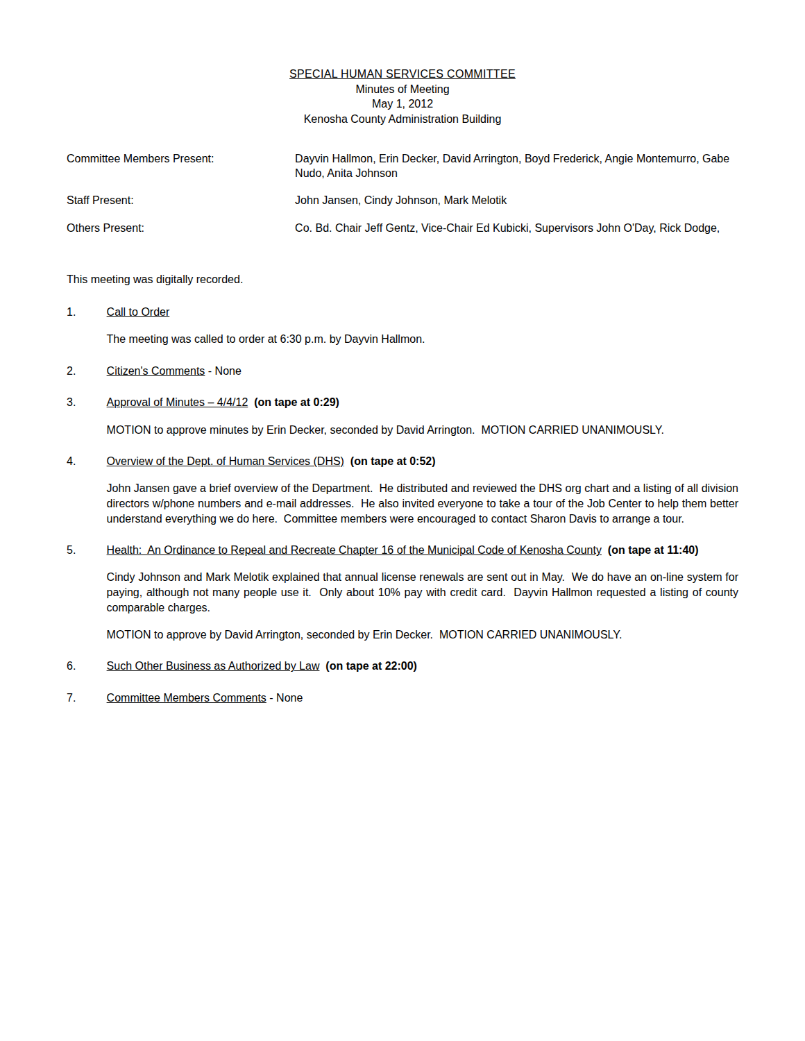SPECIAL HUMAN SERVICES COMMITTEE
Minutes of Meeting
May 1, 2012
Kenosha County Administration Building
| Committee Members Present: | Dayvin Hallmon, Erin Decker, David Arrington, Boyd Frederick, Angie Montemurro, Gabe Nudo, Anita Johnson |
| Staff Present: | John Jansen, Cindy Johnson, Mark Melotik |
| Others Present: | Co. Bd. Chair Jeff Gentz, Vice-Chair Ed Kubicki, Supervisors John O'Day, Rick Dodge, |
This meeting was digitally recorded.
Call to Order
The meeting was called to order at 6:30 p.m. by Dayvin Hallmon.
Citizen's Comments - None
Approval of Minutes – 4/4/12 (on tape at 0:29)
MOTION to approve minutes by Erin Decker, seconded by David Arrington. MOTION CARRIED UNANIMOUSLY.
Overview of the Dept. of Human Services (DHS) (on tape at 0:52)
John Jansen gave a brief overview of the Department. He distributed and reviewed the DHS org chart and a listing of all division directors w/phone numbers and e-mail addresses. He also invited everyone to take a tour of the Job Center to help them better understand everything we do here. Committee members were encouraged to contact Sharon Davis to arrange a tour.
Health: An Ordinance to Repeal and Recreate Chapter 16 of the Municipal Code of Kenosha County (on tape at 11:40)
Cindy Johnson and Mark Melotik explained that annual license renewals are sent out in May. We do have an on-line system for paying, although not many people use it. Only about 10% pay with credit card. Dayvin Hallmon requested a listing of county comparable charges.
MOTION to approve by David Arrington, seconded by Erin Decker. MOTION CARRIED UNANIMOUSLY.
Such Other Business as Authorized by Law (on tape at 22:00)
Committee Members Comments - None